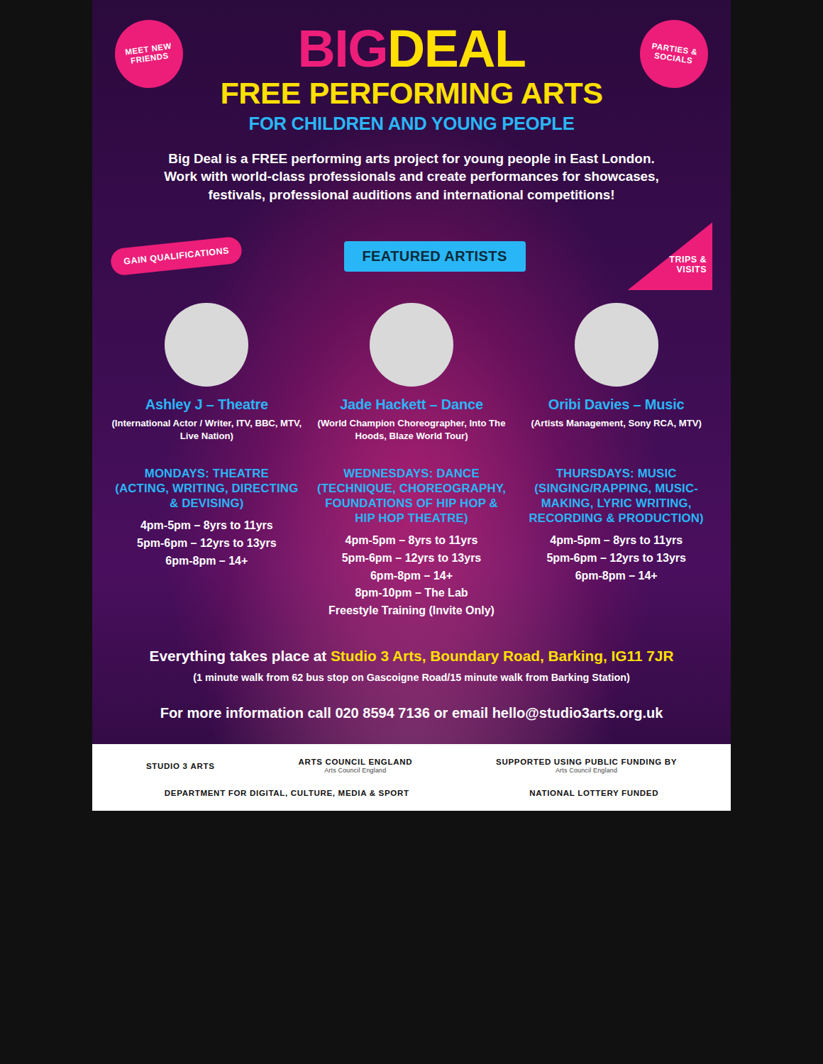Meet new friends
Parties & socials
BIG DEAL
FREE PERFORMING ARTS
FOR CHILDREN AND YOUNG PEOPLE
Big Deal is a FREE performing arts project for young people in East London. Work with world-class professionals and create performances for showcases, festivals, professional auditions and international competitions!
Gain qualifications
Featured Artists
Trips &
visits
Ashley J – Theatre
(International Actor / Writer, ITV, BBC, MTV, Live Nation)
Jade Hackett – Dance
(World Champion Choreographer, Into The Hoods, Blaze World Tour)
Oribi Davies – Music
(Artists Management, Sony RCA, MTV)
Mondays: Theatre
(Acting, Writing, Directing & Devising)
4pm-5pm – 8yrs to 11yrs
5pm-6pm – 12yrs to 13yrs
6pm-8pm – 14+
Wednesdays: Dance
(Technique, Choreography, Foundations of Hip Hop & Hip Hop Theatre)
4pm-5pm – 8yrs to 11yrs
5pm-6pm – 12yrs to 13yrs
6pm-8pm – 14+
8pm-10pm – The Lab
Freestyle Training (Invite Only)
Thursdays: Music
(Singing/Rapping, Music-Making, Lyric Writing, Recording & Production)
4pm-5pm – 8yrs to 11yrs
5pm-6pm – 12yrs to 13yrs
6pm-8pm – 14+
Everything takes place at Studio 3 Arts, Boundary Road, Barking, IG11 7JR
(1 minute walk from 62 bus stop on Gascoigne Road/15 minute walk from Barking Station)
For more information call 020 8594 7136 or email hello@studio3arts.org.uk
Studio 3 Arts
Arts Council EnglandArts Council England
Supported using public funding byArts Council England
Department for Digital, Culture, Media & Sport
National Lottery Funded